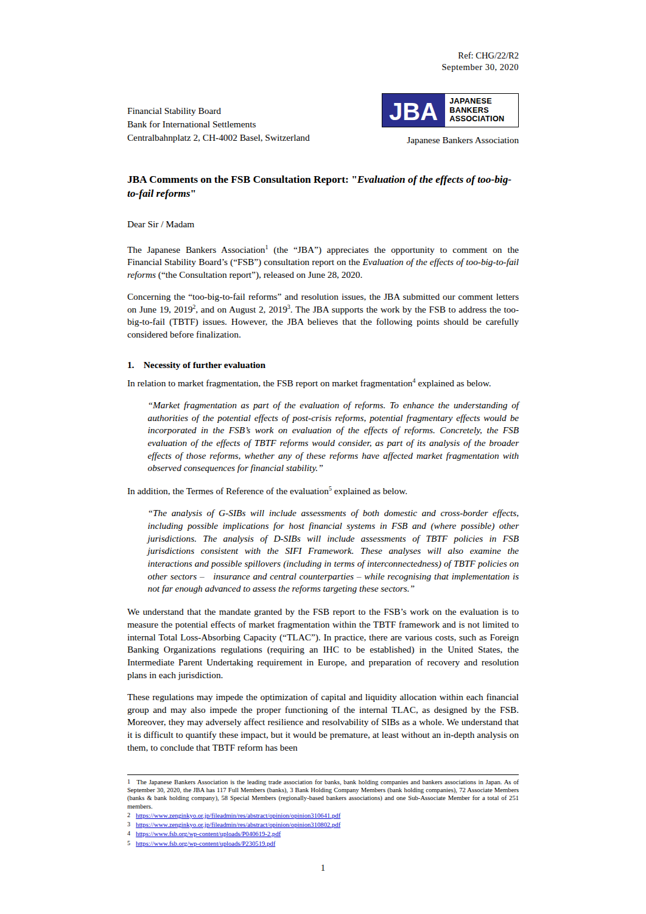Ref: CHG/22/R2
September 30, 2020
Financial Stability Board
Bank for International Settlements
Centralbahnplatz 2, CH-4002 Basel, Switzerland
JBA
JAPANESE
BANKERS
ASSOCIATION
Japanese Bankers Association
JBA Comments on the FSB Consultation Report: "Evaluation of the effects of too-big-to-fail reforms"
Dear Sir / Madam
The Japanese Bankers Association1 (the “JBA”) appreciates the opportunity to comment on the Financial Stability Board’s (“FSB”) consultation report on the Evaluation of the effects of too-big-to-fail reforms (“the Consultation report”), released on June 28, 2020.
Concerning the “too-big-to-fail reforms” and resolution issues, the JBA submitted our comment letters on June 19, 20192, and on August 2, 20193. The JBA supports the work by the FSB to address the too-big-to-fail (TBTF) issues. However, the JBA believes that the following points should be carefully considered before finalization.
1. Necessity of further evaluation
In relation to market fragmentation, the FSB report on market fragmentation4 explained as below.
“Market fragmentation as part of the evaluation of reforms. To enhance the understanding of authorities of the potential effects of post-crisis reforms, potential fragmentary effects would be incorporated in the FSB’s work on evaluation of the effects of reforms. Concretely, the FSB evaluation of the effects of TBTF reforms would consider, as part of its analysis of the broader effects of those reforms, whether any of these reforms have affected market fragmentation with observed consequences for financial stability.”
In addition, the Termes of Reference of the evaluation5 explained as below.
“The analysis of G-SIBs will include assessments of both domestic and cross-border effects, including possible implications for host financial systems in FSB and (where possible) other jurisdictions. The analysis of D-SIBs will include assessments of TBTF policies in FSB jurisdictions consistent with the SIFI Framework. These analyses will also examine the interactions and possible spillovers (including in terms of interconnectedness) of TBTF policies on other sectors – insurance and central counterparties – while recognising that implementation is not far enough advanced to assess the reforms targeting these sectors.”
We understand that the mandate granted by the FSB report to the FSB’s work on the evaluation is to measure the potential effects of market fragmentation within the TBTF framework and is not limited to internal Total Loss-Absorbing Capacity (“TLAC”). In practice, there are various costs, such as Foreign Banking Organizations regulations (requiring an IHC to be established) in the United States, the Intermediate Parent Undertaking requirement in Europe, and preparation of recovery and resolution plans in each jurisdiction.
These regulations may impede the optimization of capital and liquidity allocation within each financial group and may also impede the proper functioning of the internal TLAC, as designed by the FSB. Moreover, they may adversely affect resilience and resolvability of SIBs as a whole. We understand that it is difficult to quantify these impact, but it would be premature, at least without an in-depth analysis on them, to conclude that TBTF reform has been
1 The Japanese Bankers Association is the leading trade association for banks, bank holding companies and bankers associations in Japan. As of September 30, 2020, the JBA has 117 Full Members (banks), 3 Bank Holding Company Members (bank holding companies), 72 Associate Members (banks & bank holding company), 58 Special Members (regionally-based bankers associations) and one Sub-Associate Member for a total of 251 members.
2 https://www.zenginkyo.or.jp/fileadmin/res/abstract/opinion/opinion310641.pdf
3 https://www.zenginkyo.or.jp/fileadmin/res/abstract/opinion/opinion310802.pdf
4 https://www.fsb.org/wp-content/uploads/P040619-2.pdf
5 https://www.fsb.org/wp-content/uploads/P230519.pdf
1